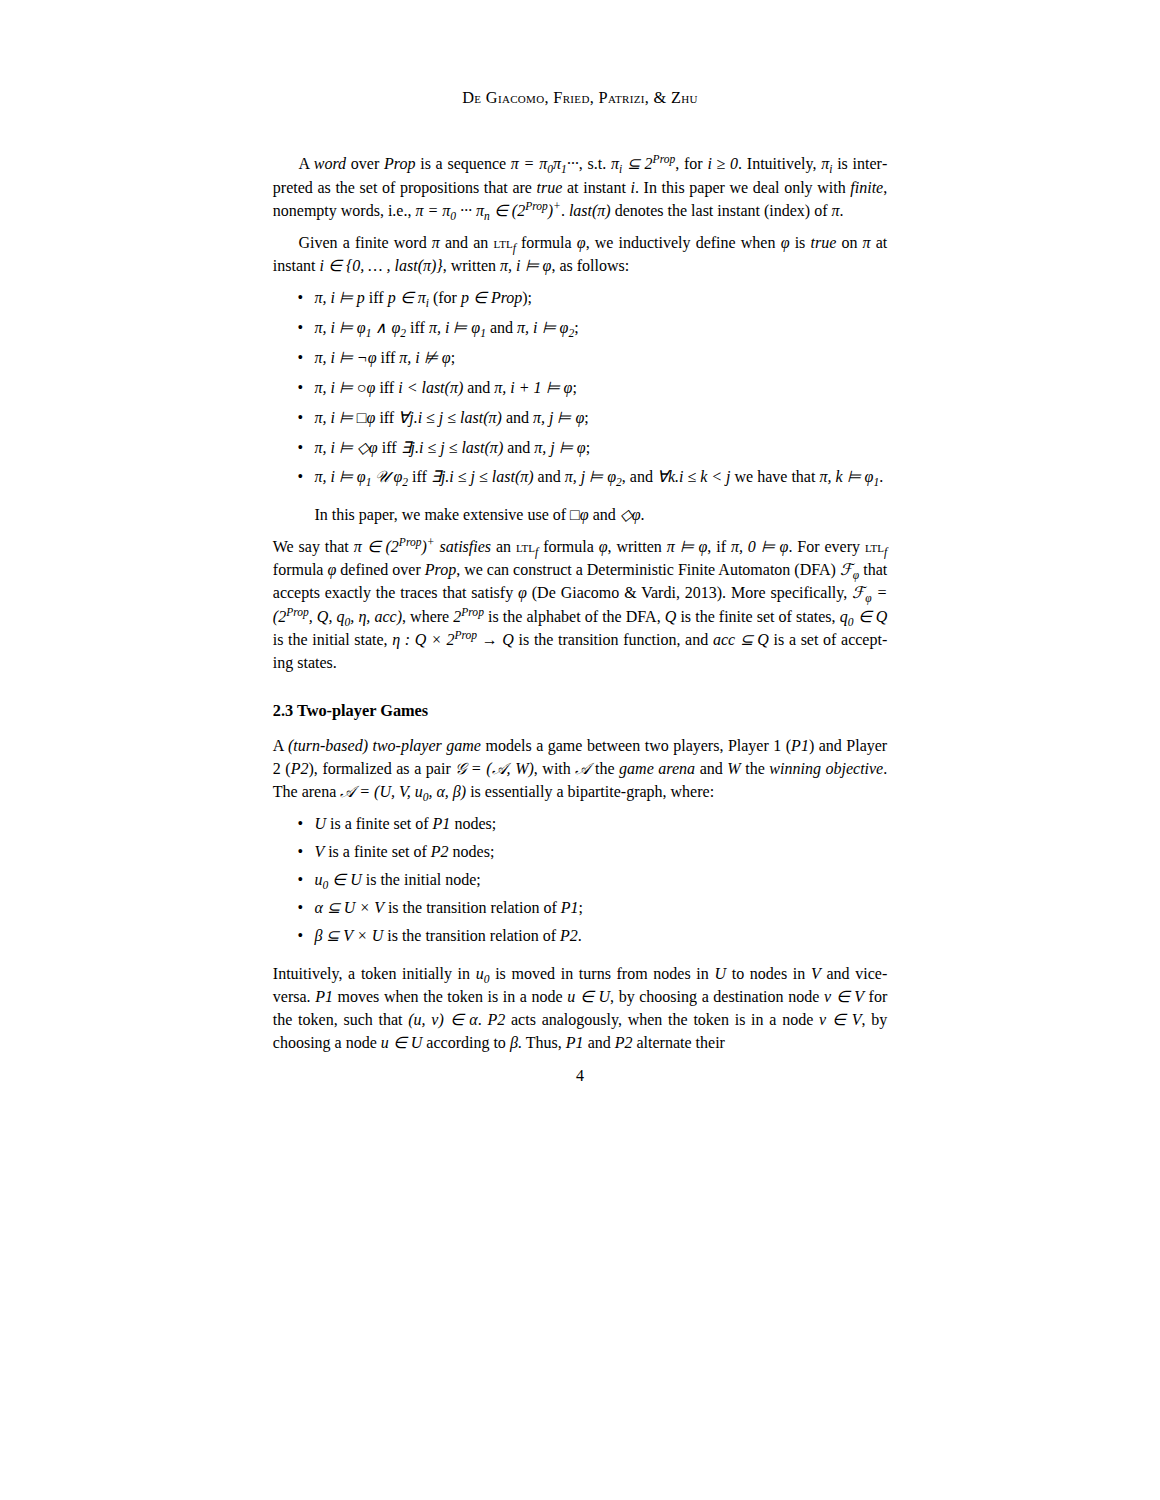De Giacomo, Fried, Patrizi, & Zhu
A word over Prop is a sequence π = π0π1···, s.t. πi ⊆ 2Prop, for i ≥ 0. Intuitively, πi is interpreted as the set of propositions that are true at instant i. In this paper we deal only with finite, nonempty words, i.e., π = π0 ··· πn ∈ (2Prop)+. last(π) denotes the last instant (index) of π.
Given a finite word π and an ltlf formula φ, we inductively define when φ is true on π at instant i ∈ {0, … , last(π)}, written π, i ⊨ φ, as follows:
π, i ⊨ p iff p ∈ πi (for p ∈ Prop);
π, i ⊨ φ1 ∧ φ2 iff π, i ⊨ φ1 and π, i ⊨ φ2;
π, i ⊨ ¬φ iff π, i ⊭ φ;
π, i ⊨ ○φ iff i < last(π) and π, i + 1 ⊨ φ;
π, i ⊨ □φ iff ∀j.i ≤ j ≤ last(π) and π, j ⊨ φ;
π, i ⊨ ◇φ iff ∃j.i ≤ j ≤ last(π) and π, j ⊨ φ;
π, i ⊨ φ1 𝒰 φ2 iff ∃j.i ≤ j ≤ last(π) and π, j ⊨ φ2, and ∀k.i ≤ k < j we have that π, k ⊨ φ1.
In this paper, we make extensive use of □φ and ◇φ.
We say that π ∈ (2Prop)+ satisfies an ltlf formula φ, written π ⊨ φ, if π, 0 ⊨ φ. For every ltlf formula φ defined over Prop, we can construct a Deterministic Finite Automaton (DFA) ℱφ that accepts exactly the traces that satisfy φ (De Giacomo & Vardi, 2013). More specifically, ℱφ = (2Prop, Q, q0, η, acc), where 2Prop is the alphabet of the DFA, Q is the finite set of states, q0 ∈ Q is the initial state, η : Q × 2Prop → Q is the transition function, and acc ⊆ Q is a set of accepting states.
2.3 Two-player Games
A (turn-based) two-player game models a game between two players, Player 1 (P1) and Player 2 (P2), formalized as a pair 𝒢 = (𝒜, W), with 𝒜 the game arena and W the winning objective. The arena 𝒜 = (U, V, u0, α, β) is essentially a bipartite-graph, where:
U is a finite set of P1 nodes;
V is a finite set of P2 nodes;
u0 ∈ U is the initial node;
α ⊆ U × V is the transition relation of P1;
β ⊆ V × U is the transition relation of P2.
Intuitively, a token initially in u0 is moved in turns from nodes in U to nodes in V and vice-versa. P1 moves when the token is in a node u ∈ U, by choosing a destination node v ∈ V for the token, such that (u, v) ∈ α. P2 acts analogously, when the token is in a node v ∈ V, by choosing a node u ∈ U according to β. Thus, P1 and P2 alternate their
4